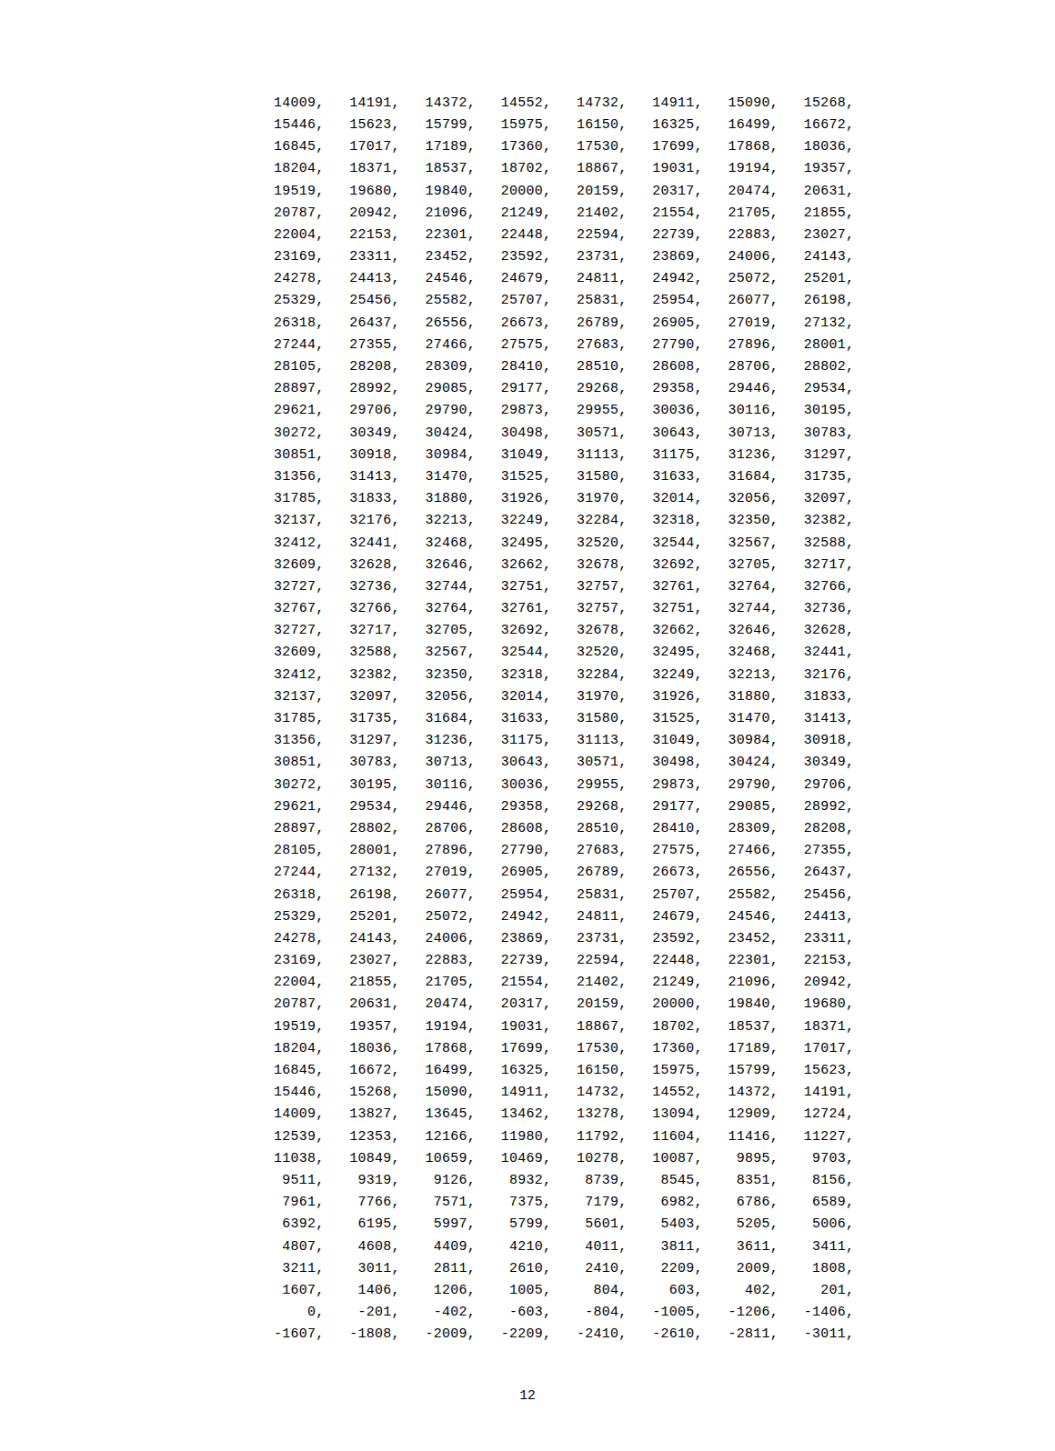14009,   14191,   14372,   14552,   14732,   14911,   15090,   15268,
  15446,   15623,   15799,   15975,   16150,   16325,   16499,   16672,
  16845,   17017,   17189,   17360,   17530,   17699,   17868,   18036,
  18204,   18371,   18537,   18702,   18867,   19031,   19194,   19357,
  19519,   19680,   19840,   20000,   20159,   20317,   20474,   20631,
  20787,   20942,   21096,   21249,   21402,   21554,   21705,   21855,
  22004,   22153,   22301,   22448,   22594,   22739,   22883,   23027,
  23169,   23311,   23452,   23592,   23731,   23869,   24006,   24143,
  24278,   24413,   24546,   24679,   24811,   24942,   25072,   25201,
  25329,   25456,   25582,   25707,   25831,   25954,   26077,   26198,
  26318,   26437,   26556,   26673,   26789,   26905,   27019,   27132,
  27244,   27355,   27466,   27575,   27683,   27790,   27896,   28001,
  28105,   28208,   28309,   28410,   28510,   28608,   28706,   28802,
  28897,   28992,   29085,   29177,   29268,   29358,   29446,   29534,
  29621,   29706,   29790,   29873,   29955,   30036,   30116,   30195,
  30272,   30349,   30424,   30498,   30571,   30643,   30713,   30783,
  30851,   30918,   30984,   31049,   31113,   31175,   31236,   31297,
  31356,   31413,   31470,   31525,   31580,   31633,   31684,   31735,
  31785,   31833,   31880,   31926,   31970,   32014,   32056,   32097,
  32137,   32176,   32213,   32249,   32284,   32318,   32350,   32382,
  32412,   32441,   32468,   32495,   32520,   32544,   32567,   32588,
  32609,   32628,   32646,   32662,   32678,   32692,   32705,   32717,
  32727,   32736,   32744,   32751,   32757,   32761,   32764,   32766,
  32767,   32766,   32764,   32761,   32757,   32751,   32744,   32736,
  32727,   32717,   32705,   32692,   32678,   32662,   32646,   32628,
  32609,   32588,   32567,   32544,   32520,   32495,   32468,   32441,
  32412,   32382,   32350,   32318,   32284,   32249,   32213,   32176,
  32137,   32097,   32056,   32014,   31970,   31926,   31880,   31833,
  31785,   31735,   31684,   31633,   31580,   31525,   31470,   31413,
  31356,   31297,   31236,   31175,   31113,   31049,   30984,   30918,
  30851,   30783,   30713,   30643,   30571,   30498,   30424,   30349,
  30272,   30195,   30116,   30036,   29955,   29873,   29790,   29706,
  29621,   29534,   29446,   29358,   29268,   29177,   29085,   28992,
  28897,   28802,   28706,   28608,   28510,   28410,   28309,   28208,
  28105,   28001,   27896,   27790,   27683,   27575,   27466,   27355,
  27244,   27132,   27019,   26905,   26789,   26673,   26556,   26437,
  26318,   26198,   26077,   25954,   25831,   25707,   25582,   25456,
  25329,   25201,   25072,   24942,   24811,   24679,   24546,   24413,
  24278,   24143,   24006,   23869,   23731,   23592,   23452,   23311,
  23169,   23027,   22883,   22739,   22594,   22448,   22301,   22153,
  22004,   21855,   21705,   21554,   21402,   21249,   21096,   20942,
  20787,   20631,   20474,   20317,   20159,   20000,   19840,   19680,
  19519,   19357,   19194,   19031,   18867,   18702,   18537,   18371,
  18204,   18036,   17868,   17699,   17530,   17360,   17189,   17017,
  16845,   16672,   16499,   16325,   16150,   15975,   15799,   15623,
  15446,   15268,   15090,   14911,   14732,   14552,   14372,   14191,
  14009,   13827,   13645,   13462,   13278,   13094,   12909,   12724,
  12539,   12353,   12166,   11980,   11792,   11604,   11416,   11227,
  11038,   10849,   10659,   10469,   10278,   10087,    9895,    9703,
   9511,    9319,    9126,    8932,    8739,    8545,    8351,    8156,
   7961,    7766,    7571,    7375,    7179,    6982,    6786,    6589,
   6392,    6195,    5997,    5799,    5601,    5403,    5205,    5006,
   4807,    4608,    4409,    4210,    4011,    3811,    3611,    3411,
   3211,    3011,    2811,    2610,    2410,    2209,    2009,    1808,
   1607,    1406,    1206,    1005,     804,     603,     402,     201,
      0,    -201,    -402,    -603,    -804,   -1005,   -1206,   -1406,
  -1607,   -1808,   -2009,   -2209,   -2410,   -2610,   -2811,   -3011,
12